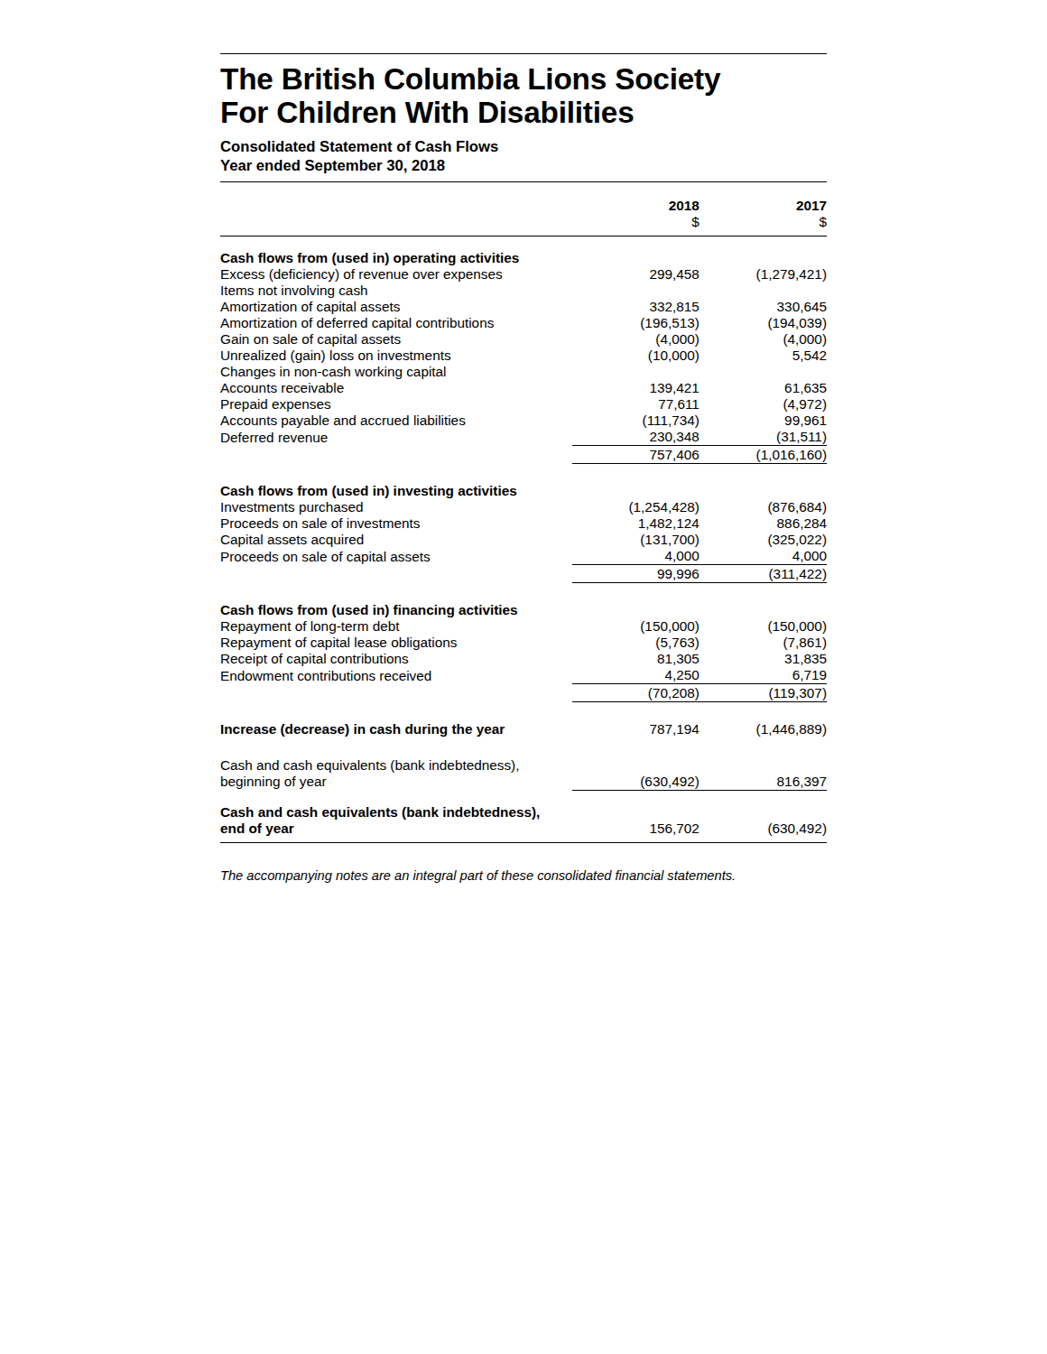The British Columbia Lions Society
For Children With Disabilities
Consolidated Statement of Cash Flows Year ended September 30, 2018
| | 2018 | 2017 |
| | $ | $ |
| Cash flows from (used in) operating activities | | |
| Excess (deficiency) of revenue over expenses | 299,458 | (1,279,421) |
| Items not involving cash | | |
| Amortization of capital assets | 332,815 | 330,645 |
| Amortization of deferred capital contributions | (196,513) | (194,039) |
| Gain on sale of capital assets | (4,000) | (4,000) |
| Unrealized (gain) loss on investments | (10,000) | 5,542 |
| Changes in non-cash working capital | | |
| Accounts receivable | 139,421 | 61,635 |
| Prepaid expenses | 77,611 | (4,972) |
| Accounts payable and accrued liabilities | (111,734) | 99,961 |
| Deferred revenue | 230,348 | (31,511) |
| | 757,406 | (1,016,160) |
| Cash flows from (used in) investing activities | | |
| Investments purchased | (1,254,428) | (876,684) |
| Proceeds on sale of investments | 1,482,124 | 886,284 |
| Capital assets acquired | (131,700) | (325,022) |
| Proceeds on sale of capital assets | 4,000 | 4,000 |
| | 99,996 | (311,422) |
| Cash flows from (used in) financing activities | | |
| Repayment of long-term debt | (150,000) | (150,000) |
| Repayment of capital lease obligations | (5,763) | (7,861) |
| Receipt of capital contributions | 81,305 | 31,835 |
| Endowment contributions received | 4,250 | 6,719 |
| | (70,208) | (119,307) |
| Increase (decrease) in cash during the year | 787,194 | (1,446,889) |
| Cash and cash equivalents (bank indebtedness), | | |
| beginning of year | (630,492) | 816,397 |
| Cash and cash equivalents (bank indebtedness), | | |
| end of year | 156,702 | (630,492) |
The accompanying notes are an integral part of these consolidated financial statements.